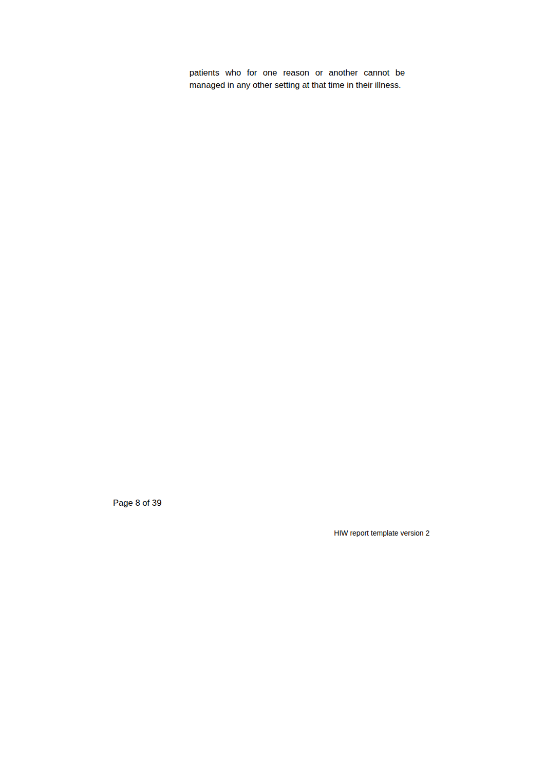patients who for one reason or another cannot be managed in any other setting at that time in their illness.
Page 8 of 39
HIW report template version 2